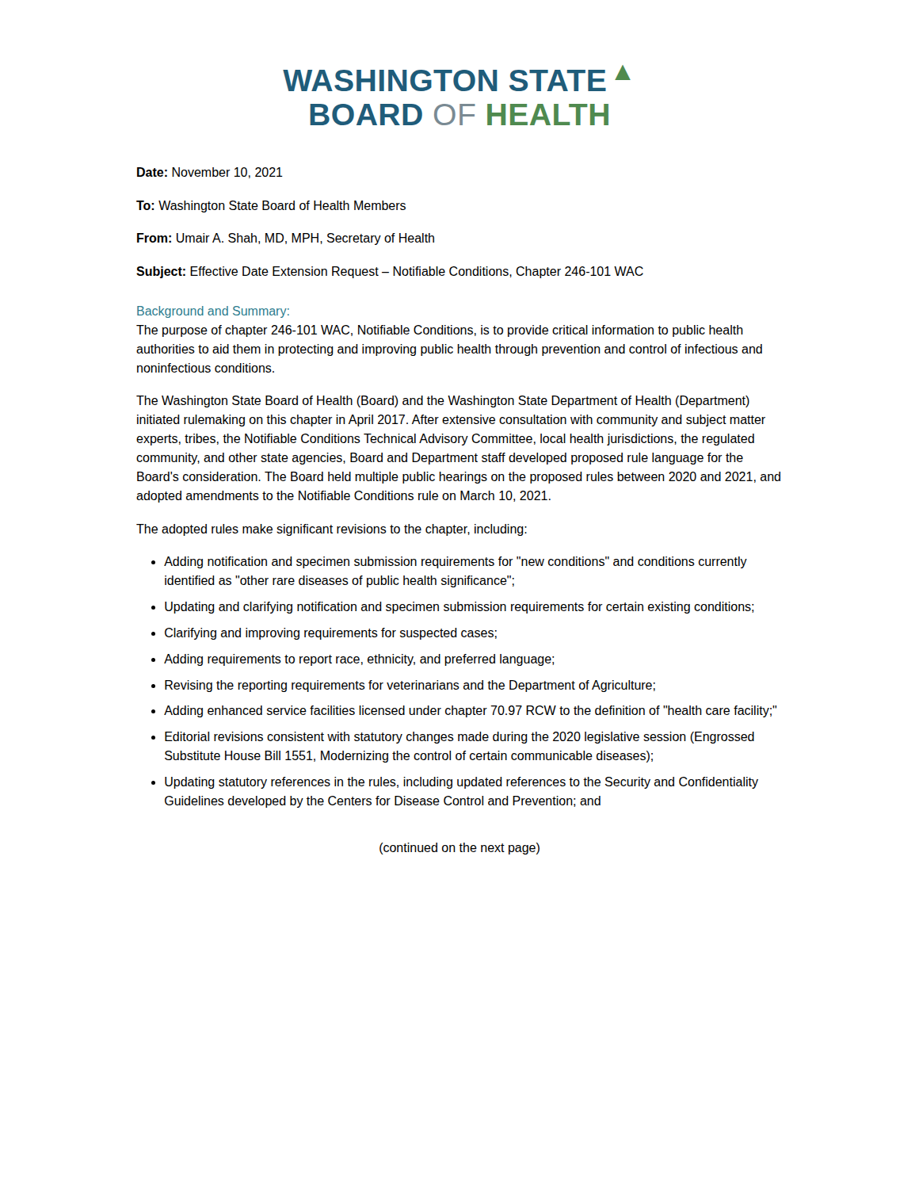WASHINGTON STATE▲
BOARD OF HEALTH
Date: November 10, 2021
To: Washington State Board of Health Members
From: Umair A. Shah, MD, MPH, Secretary of Health
Subject: Effective Date Extension Request – Notifiable Conditions, Chapter 246-101 WAC
Background and Summary:
The purpose of chapter 246-101 WAC, Notifiable Conditions, is to provide critical information to public health authorities to aid them in protecting and improving public health through prevention and control of infectious and noninfectious conditions.
The Washington State Board of Health (Board) and the Washington State Department of Health (Department) initiated rulemaking on this chapter in April 2017. After extensive consultation with community and subject matter experts, tribes, the Notifiable Conditions Technical Advisory Committee, local health jurisdictions, the regulated community, and other state agencies, Board and Department staff developed proposed rule language for the Board's consideration. The Board held multiple public hearings on the proposed rules between 2020 and 2021, and adopted amendments to the Notifiable Conditions rule on March 10, 2021.
The adopted rules make significant revisions to the chapter, including:
Adding notification and specimen submission requirements for "new conditions" and conditions currently identified as "other rare diseases of public health significance";
Updating and clarifying notification and specimen submission requirements for certain existing conditions;
Clarifying and improving requirements for suspected cases;
Adding requirements to report race, ethnicity, and preferred language;
Revising the reporting requirements for veterinarians and the Department of Agriculture;
Adding enhanced service facilities licensed under chapter 70.97 RCW to the definition of "health care facility;"
Editorial revisions consistent with statutory changes made during the 2020 legislative session (Engrossed Substitute House Bill 1551, Modernizing the control of certain communicable diseases);
Updating statutory references in the rules, including updated references to the Security and Confidentiality Guidelines developed by the Centers for Disease Control and Prevention; and
(continued on the next page)